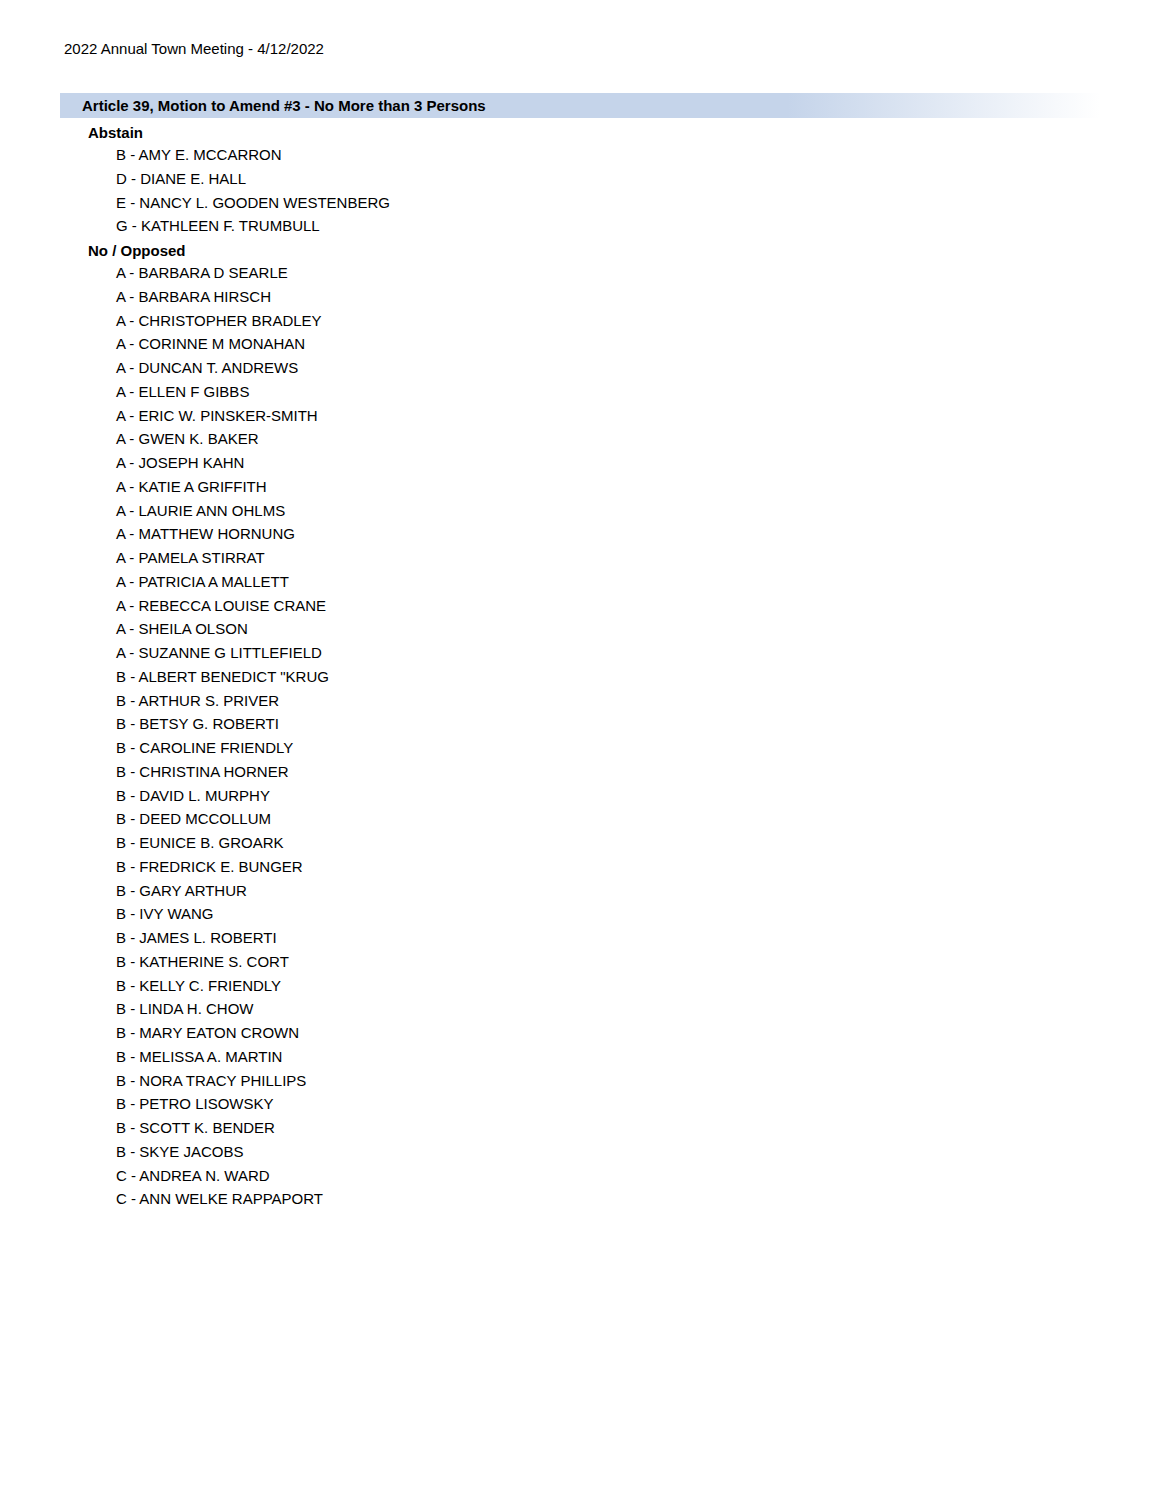2022 Annual Town Meeting - 4/12/2022
Article 39, Motion to Amend #3 - No More than 3 Persons
Abstain
B - AMY E. MCCARRON
D - DIANE E. HALL
E - NANCY L. GOODEN WESTENBERG
G - KATHLEEN F. TRUMBULL
No / Opposed
A - BARBARA D SEARLE
A - BARBARA HIRSCH
A - CHRISTOPHER BRADLEY
A - CORINNE M MONAHAN
A - DUNCAN T. ANDREWS
A - ELLEN F GIBBS
A - ERIC W. PINSKER-SMITH
A - GWEN K. BAKER
A - JOSEPH KAHN
A - KATIE A GRIFFITH
A - LAURIE ANN OHLMS
A - MATTHEW HORNUNG
A - PAMELA STIRRAT
A - PATRICIA A MALLETT
A - REBECCA LOUISE CRANE
A - SHEILA OLSON
A - SUZANNE G LITTLEFIELD
B - ALBERT BENEDICT "KRUG
B - ARTHUR S. PRIVER
B - BETSY G. ROBERTI
B - CAROLINE FRIENDLY
B - CHRISTINA HORNER
B - DAVID L. MURPHY
B - DEED MCCOLLUM
B - EUNICE B. GROARK
B - FREDRICK E. BUNGER
B - GARY ARTHUR
B - IVY WANG
B - JAMES L. ROBERTI
B - KATHERINE S. CORT
B - KELLY C. FRIENDLY
B - LINDA H. CHOW
B - MARY EATON CROWN
B - MELISSA A. MARTIN
B - NORA TRACY PHILLIPS
B - PETRO LISOWSKY
B - SCOTT K. BENDER
B - SKYE JACOBS
C - ANDREA N. WARD
C - ANN WELKE RAPPAPORT